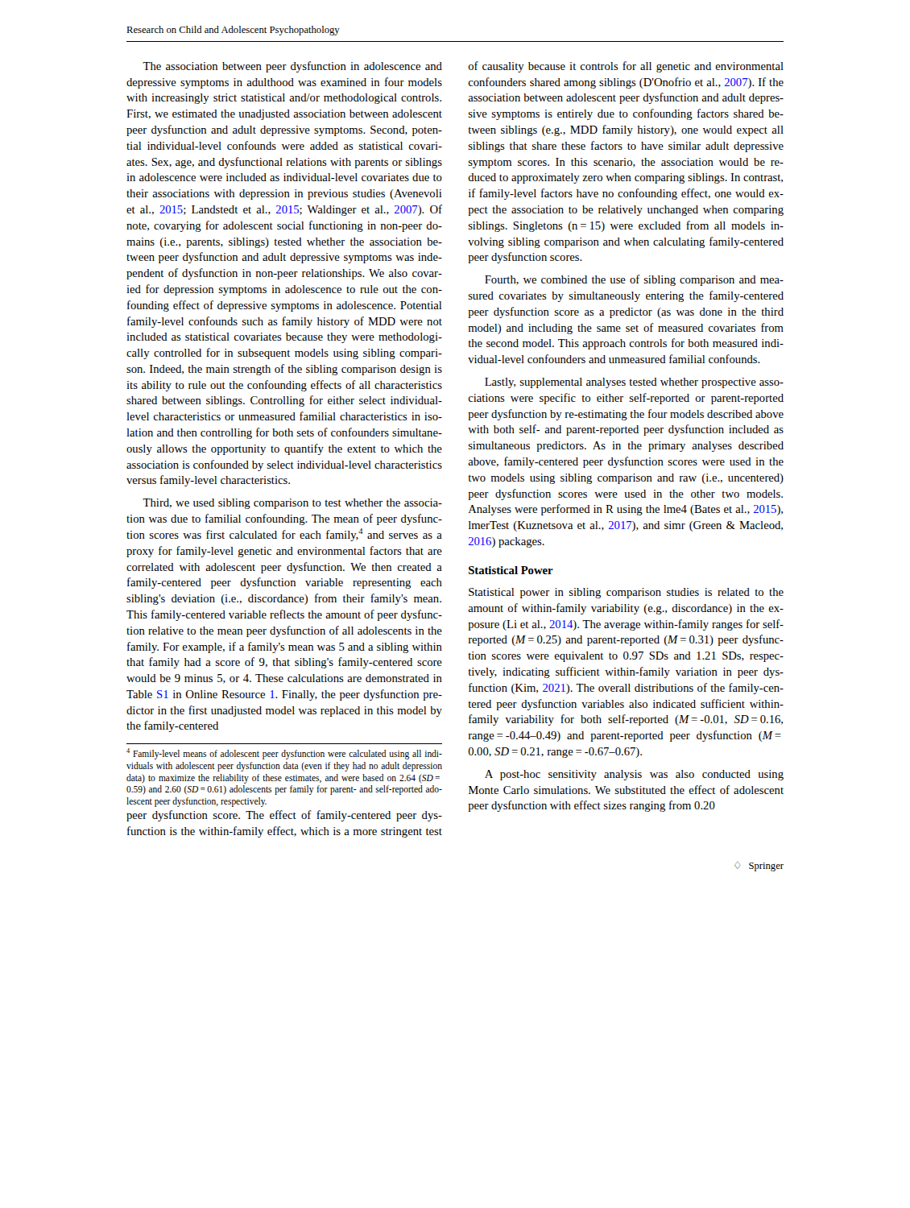Research on Child and Adolescent Psychopathology
The association between peer dysfunction in adolescence and depressive symptoms in adulthood was examined in four models with increasingly strict statistical and/or methodological controls. First, we estimated the unadjusted association between adolescent peer dysfunction and adult depressive symptoms. Second, potential individual-level confounds were added as statistical covariates. Sex, age, and dysfunctional relations with parents or siblings in adolescence were included as individual-level covariates due to their associations with depression in previous studies (Avenevoli et al., 2015; Landstedt et al., 2015; Waldinger et al., 2007). Of note, covarying for adolescent social functioning in non-peer domains (i.e., parents, siblings) tested whether the association between peer dysfunction and adult depressive symptoms was independent of dysfunction in non-peer relationships. We also covaried for depression symptoms in adolescence to rule out the confounding effect of depressive symptoms in adolescence. Potential family-level confounds such as family history of MDD were not included as statistical covariates because they were methodologically controlled for in subsequent models using sibling comparison. Indeed, the main strength of the sibling comparison design is its ability to rule out the confounding effects of all characteristics shared between siblings. Controlling for either select individual-level characteristics or unmeasured familial characteristics in isolation and then controlling for both sets of confounders simultaneously allows the opportunity to quantify the extent to which the association is confounded by select individual-level characteristics versus family-level characteristics.
Third, we used sibling comparison to test whether the association was due to familial confounding. The mean of peer dysfunction scores was first calculated for each family,4 and serves as a proxy for family-level genetic and environmental factors that are correlated with adolescent peer dysfunction. We then created a family-centered peer dysfunction variable representing each sibling's deviation (i.e., discordance) from their family's mean. This family-centered variable reflects the amount of peer dysfunction relative to the mean peer dysfunction of all adolescents in the family. For example, if a family's mean was 5 and a sibling within that family had a score of 9, that sibling's family-centered score would be 9 minus 5, or 4. These calculations are demonstrated in Table S1 in Online Resource 1. Finally, the peer dysfunction predictor in the first unadjusted model was replaced in this model by the family-centered
4 Family-level means of adolescent peer dysfunction were calculated using all individuals with adolescent peer dysfunction data (even if they had no adult depression data) to maximize the reliability of these estimates, and were based on 2.64 (SD = 0.59) and 2.60 (SD = 0.61) adolescents per family for parent- and self-reported adolescent peer dysfunction, respectively.
peer dysfunction score. The effect of family-centered peer dysfunction is the within-family effect, which is a more stringent test of causality because it controls for all genetic and environmental confounders shared among siblings (D'Onofrio et al., 2007). If the association between adolescent peer dysfunction and adult depressive symptoms is entirely due to confounding factors shared between siblings (e.g., MDD family history), one would expect all siblings that share these factors to have similar adult depressive symptom scores. In this scenario, the association would be reduced to approximately zero when comparing siblings. In contrast, if family-level factors have no confounding effect, one would expect the association to be relatively unchanged when comparing siblings. Singletons (n = 15) were excluded from all models involving sibling comparison and when calculating family-centered peer dysfunction scores.
Fourth, we combined the use of sibling comparison and measured covariates by simultaneously entering the family-centered peer dysfunction score as a predictor (as was done in the third model) and including the same set of measured covariates from the second model. This approach controls for both measured individual-level confounders and unmeasured familial confounds.
Lastly, supplemental analyses tested whether prospective associations were specific to either self-reported or parent-reported peer dysfunction by re-estimating the four models described above with both self- and parent-reported peer dysfunction included as simultaneous predictors. As in the primary analyses described above, family-centered peer dysfunction scores were used in the two models using sibling comparison and raw (i.e., uncentered) peer dysfunction scores were used in the other two models. Analyses were performed in R using the lme4 (Bates et al., 2015), lmerTest (Kuznetsova et al., 2017), and simr (Green & Macleod, 2016) packages.
Statistical Power
Statistical power in sibling comparison studies is related to the amount of within-family variability (e.g., discordance) in the exposure (Li et al., 2014). The average within-family ranges for self-reported (M = 0.25) and parent-reported (M = 0.31) peer dysfunction scores were equivalent to 0.97 SDs and 1.21 SDs, respectively, indicating sufficient within-family variation in peer dysfunction (Kim, 2021). The overall distributions of the family-centered peer dysfunction variables also indicated sufficient within-family variability for both self-reported (M = -0.01, SD = 0.16, range = -0.44–0.49) and parent-reported peer dysfunction (M = 0.00, SD = 0.21, range = -0.67–0.67).
A post-hoc sensitivity analysis was also conducted using Monte Carlo simulations. We substituted the effect of adolescent peer dysfunction with effect sizes ranging from 0.20
♢ Springer